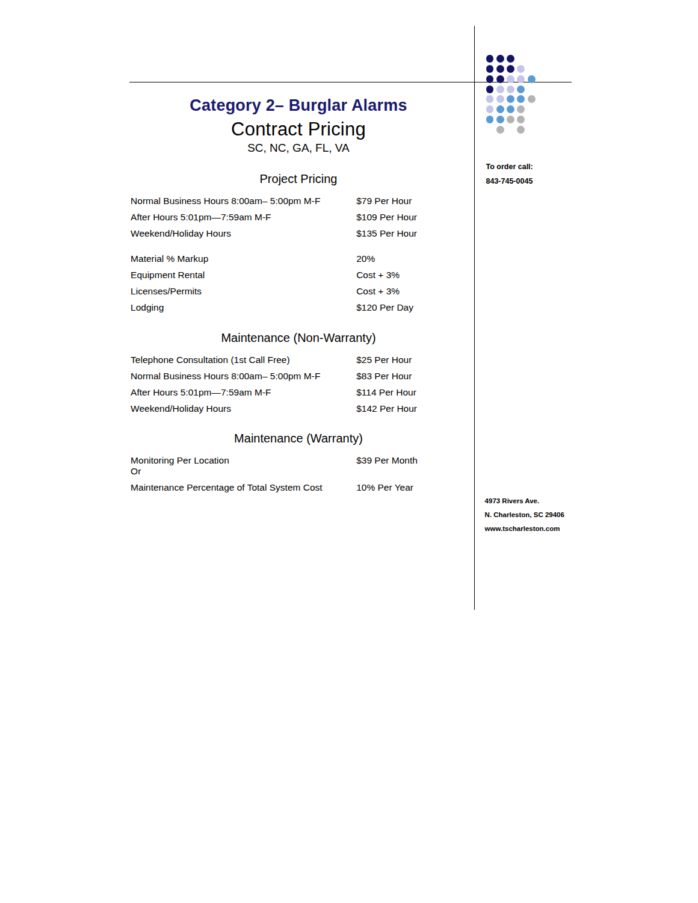Category 2– Burglar Alarms
Contract Pricing
SC, NC, GA, FL, VA
Project Pricing
| Normal Business Hours 8:00am– 5:00pm M-F | $79 Per Hour |
| After Hours 5:01pm—7:59am M-F | $109 Per Hour |
| Weekend/Holiday Hours | $135 Per Hour |
| Material % Markup | 20% |
| Equipment Rental | Cost + 3% |
| Licenses/Permits | Cost + 3% |
| Lodging | $120 Per Day |
Maintenance (Non-Warranty)
| Telephone Consultation (1st Call Free) | $25 Per Hour |
| Normal Business Hours 8:00am– 5:00pm M-F | $83 Per Hour |
| After Hours 5:01pm—7:59am M-F | $114 Per Hour |
| Weekend/Holiday Hours | $142 Per Hour |
Maintenance (Warranty)
| Monitoring Per Location Or | $39 Per Month |
| Maintenance Percentage of Total System Cost | 10% Per Year |
To order call:
843-745-0045
4973 Rivers Ave.
N. Charleston, SC 29406
www.tscharleston.com